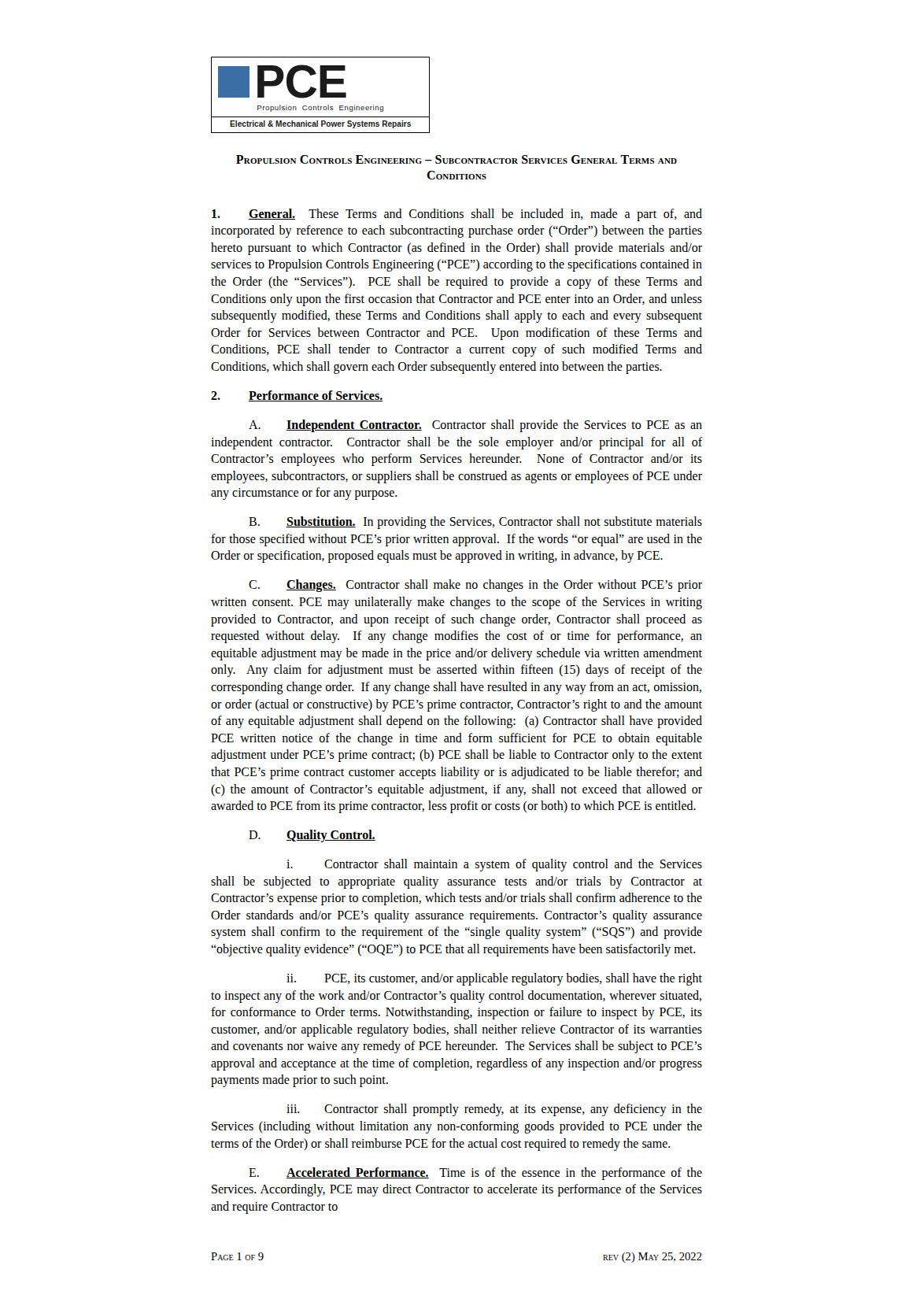PCE
Propulsion Controls Engineering
Electrical & Mechanical Power Systems Repairs
Propulsion Controls Engineering – Subcontractor Services General Terms and Conditions
1. General. These Terms and Conditions shall be included in, made a part of, and incorporated by reference to each subcontracting purchase order (“Order”) between the parties hereto pursuant to which Contractor (as defined in the Order) shall provide materials and/or services to Propulsion Controls Engineering (“PCE”) according to the specifications contained in the Order (the “Services”). PCE shall be required to provide a copy of these Terms and Conditions only upon the first occasion that Contractor and PCE enter into an Order, and unless subsequently modified, these Terms and Conditions shall apply to each and every subsequent Order for Services between Contractor and PCE. Upon modification of these Terms and Conditions, PCE shall tender to Contractor a current copy of such modified Terms and Conditions, which shall govern each Order subsequently entered into between the parties.
2. Performance of Services.
A. Independent Contractor. Contractor shall provide the Services to PCE as an independent contractor. Contractor shall be the sole employer and/or principal for all of Contractor’s employees who perform Services hereunder. None of Contractor and/or its employees, subcontractors, or suppliers shall be construed as agents or employees of PCE under any circumstance or for any purpose.
B. Substitution. In providing the Services, Contractor shall not substitute materials for those specified without PCE’s prior written approval. If the words “or equal” are used in the Order or specification, proposed equals must be approved in writing, in advance, by PCE.
C. Changes. Contractor shall make no changes in the Order without PCE’s prior written consent. PCE may unilaterally make changes to the scope of the Services in writing provided to Contractor, and upon receipt of such change order, Contractor shall proceed as requested without delay. If any change modifies the cost of or time for performance, an equitable adjustment may be made in the price and/or delivery schedule via written amendment only. Any claim for adjustment must be asserted within fifteen (15) days of receipt of the corresponding change order. If any change shall have resulted in any way from an act, omission, or order (actual or constructive) by PCE’s prime contractor, Contractor’s right to and the amount of any equitable adjustment shall depend on the following: (a) Contractor shall have provided PCE written notice of the change in time and form sufficient for PCE to obtain equitable adjustment under PCE’s prime contract; (b) PCE shall be liable to Contractor only to the extent that PCE’s prime contract customer accepts liability or is adjudicated to be liable therefor; and (c) the amount of Contractor’s equitable adjustment, if any, shall not exceed that allowed or awarded to PCE from its prime contractor, less profit or costs (or both) to which PCE is entitled.
D. Quality Control.
i. Contractor shall maintain a system of quality control and the Services shall be subjected to appropriate quality assurance tests and/or trials by Contractor at Contractor’s expense prior to completion, which tests and/or trials shall confirm adherence to the Order standards and/or PCE’s quality assurance requirements. Contractor’s quality assurance system shall confirm to the requirement of the “single quality system” (“SQS”) and provide “objective quality evidence” (“OQE”) to PCE that all requirements have been satisfactorily met.
ii. PCE, its customer, and/or applicable regulatory bodies, shall have the right to inspect any of the work and/or Contractor’s quality control documentation, wherever situated, for conformance to Order terms. Notwithstanding, inspection or failure to inspect by PCE, its customer, and/or applicable regulatory bodies, shall neither relieve Contractor of its warranties and covenants nor waive any remedy of PCE hereunder. The Services shall be subject to PCE’s approval and acceptance at the time of completion, regardless of any inspection and/or progress payments made prior to such point.
iii. Contractor shall promptly remedy, at its expense, any deficiency in the Services (including without limitation any non-conforming goods provided to PCE under the terms of the Order) or shall reimburse PCE for the actual cost required to remedy the same.
E. Accelerated Performance. Time is of the essence in the performance of the Services. Accordingly, PCE may direct Contractor to accelerate its performance of the Services and require Contractor to
Page 1 of 9 rev (2) May 25, 2022